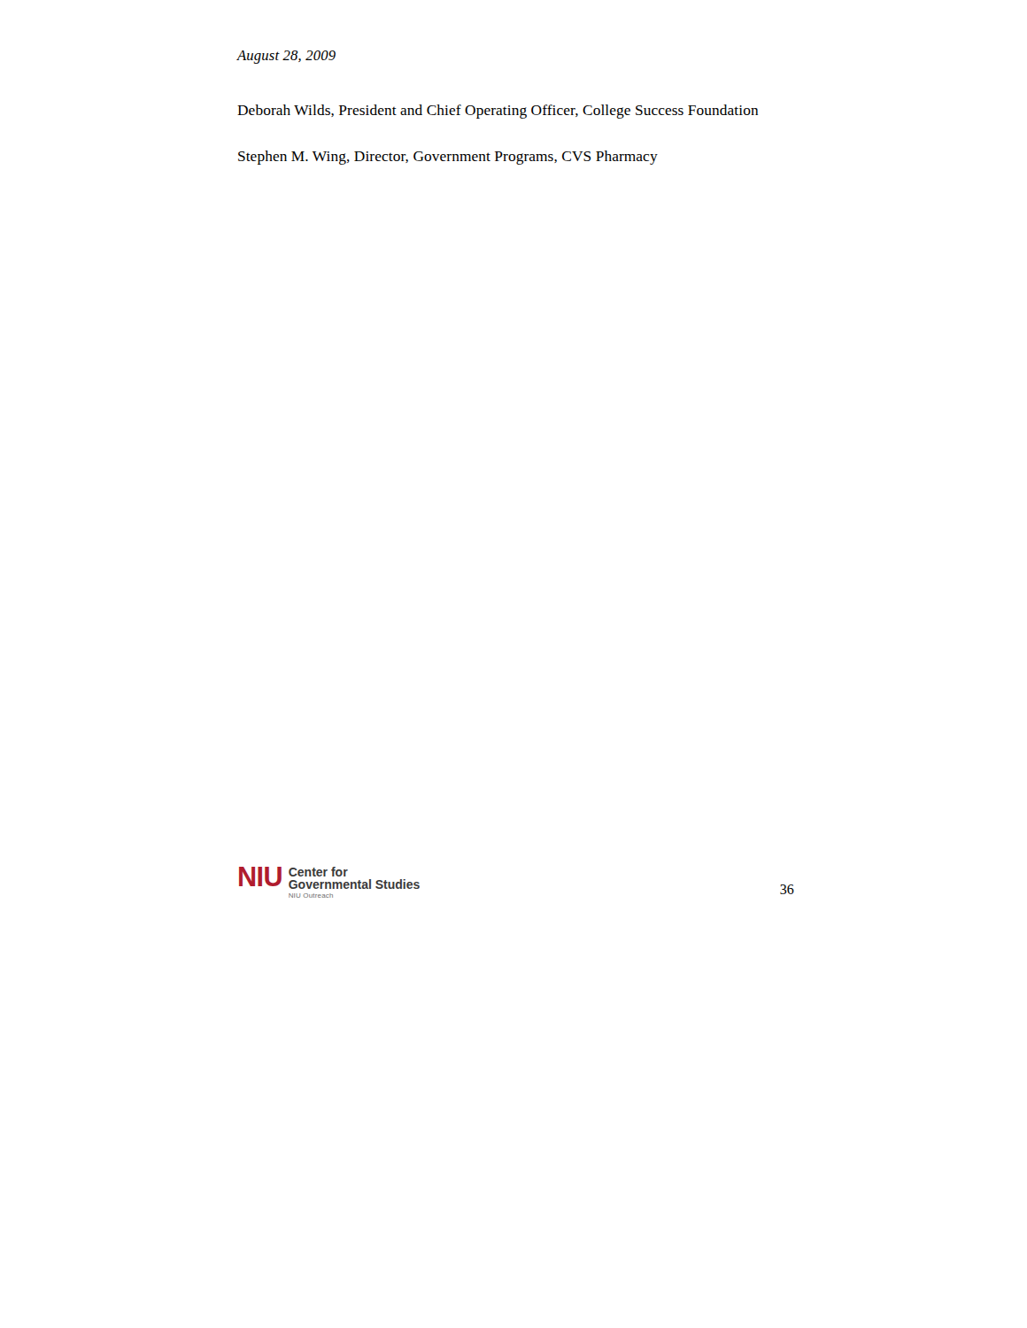August 28, 2009
Deborah Wilds, President and Chief Operating Officer, College Success Foundation
Stephen M. Wing, Director, Government Programs, CVS Pharmacy
NIU Center for Governmental Studies NIU Outreach
36